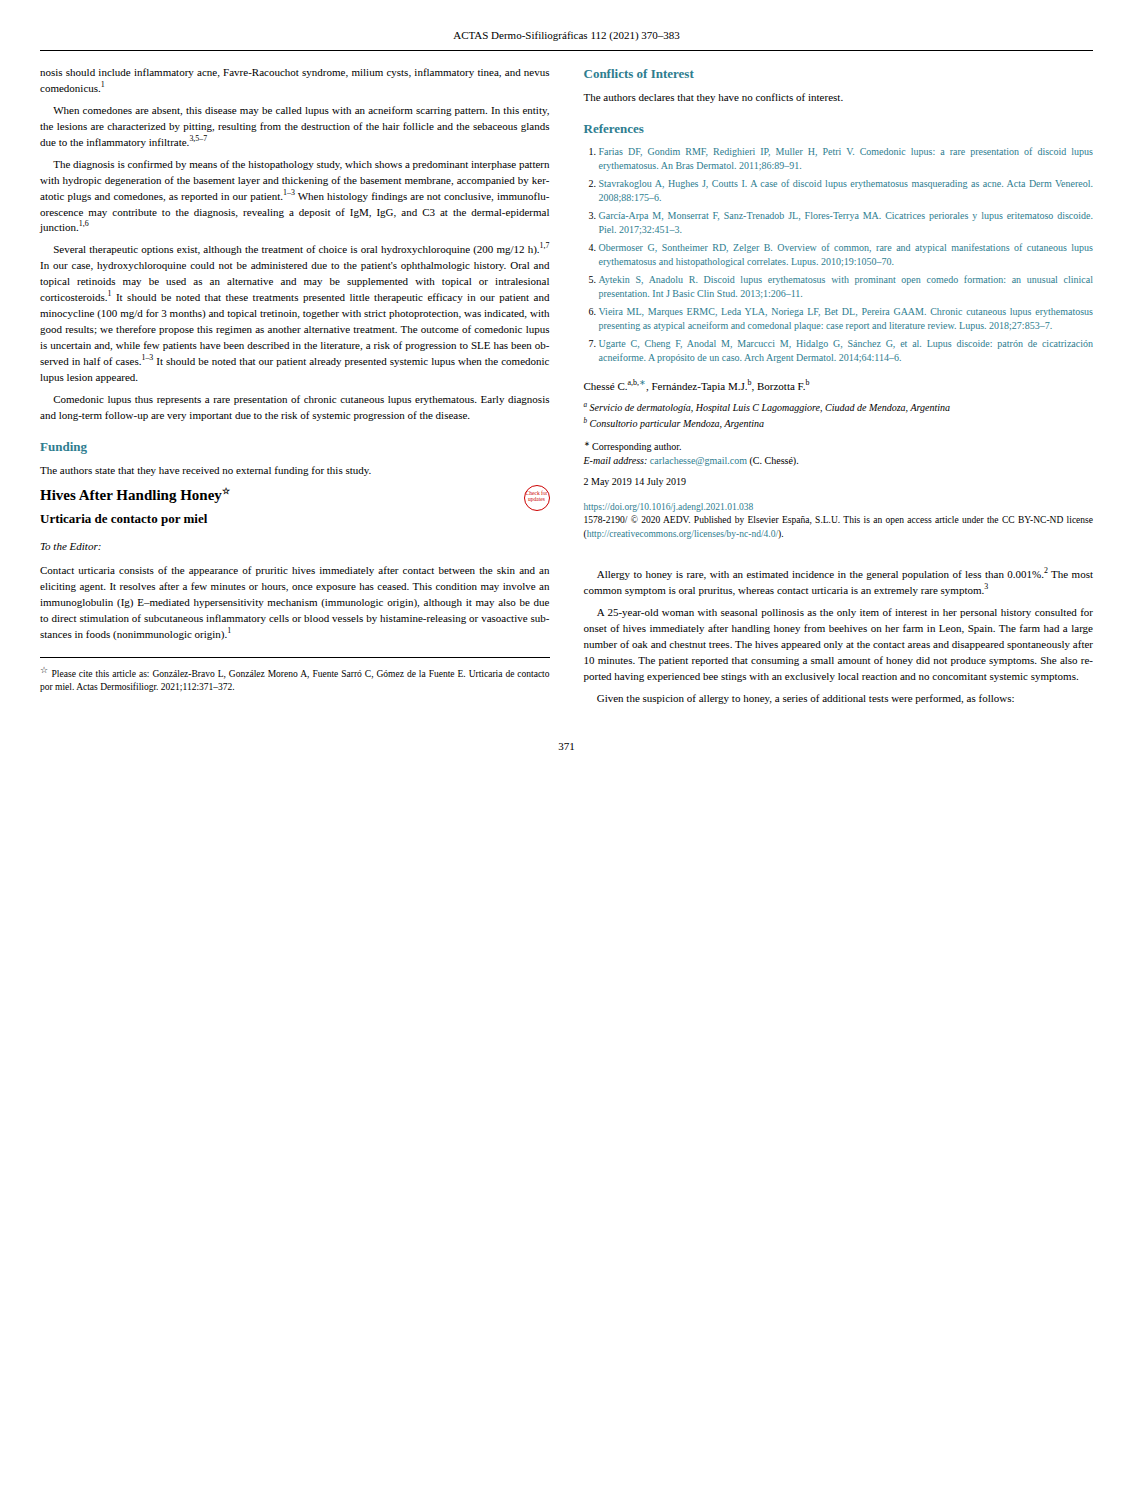ACTAS Dermo-Sifiliográficas 112 (2021) 370–383
nosis should include inflammatory acne, Favre-Racouchot syndrome, milium cysts, inflammatory tinea, and nevus comedonicus.1
When comedones are absent, this disease may be called lupus with an acneiform scarring pattern. In this entity, the lesions are characterized by pitting, resulting from the destruction of the hair follicle and the sebaceous glands due to the inflammatory infiltrate.3,5–7
The diagnosis is confirmed by means of the histopathology study, which shows a predominant interphase pattern with hydropic degeneration of the basement layer and thickening of the basement membrane, accompanied by keratotic plugs and comedones, as reported in our patient.1–3 When histology findings are not conclusive, immunofluorescence may contribute to the diagnosis, revealing a deposit of IgM, IgG, and C3 at the dermal-epidermal junction.1,6
Several therapeutic options exist, although the treatment of choice is oral hydroxychloroquine (200 mg/12 h).1,7 In our case, hydroxychloroquine could not be administered due to the patient's ophthalmologic history. Oral and topical retinoids may be used as an alternative and may be supplemented with topical or intralesional corticosteroids.1 It should be noted that these treatments presented little therapeutic efficacy in our patient and minocycline (100 mg/d for 3 months) and topical tretinoin, together with strict photoprotection, was indicated, with good results; we therefore propose this regimen as another alternative treatment. The outcome of comedonic lupus is uncertain and, while few patients have been described in the literature, a risk of progression to SLE has been observed in half of cases.1–3 It should be noted that our patient already presented systemic lupus when the comedonic lupus lesion appeared.
Comedonic lupus thus represents a rare presentation of chronic cutaneous lupus erythematous. Early diagnosis and long-term follow-up are very important due to the risk of systemic progression of the disease.
Funding
The authors state that they have received no external funding for this study.
Check for
updates
Hives After Handling Honey☆
Urticaria de contacto por miel
To the Editor:
Contact urticaria consists of the appearance of pruritic hives immediately after contact between the skin and an eliciting agent. It resolves after a few minutes or hours, once exposure has ceased. This condition may involve an immunoglobulin (Ig) E–mediated hypersensitivity mechanism (immunologic origin), although it may also be due to direct stimulation of subcutaneous inflammatory cells or blood vessels by histamine-releasing or vasoactive substances in foods (nonimmunologic origin).1
☆ Please cite this article as: González-Bravo L, González Moreno A, Fuente Sarró C, Gómez de la Fuente E. Urticaria de contacto por miel. Actas Dermosifiliogr. 2021;112:371–372.
Conflicts of Interest
The authors declares that they have no conflicts of interest.
References
Farias DF, Gondim RMF, Redighieri IP, Muller H, Petri V. Comedonic lupus: a rare presentation of discoid lupus erythematosus. An Bras Dermatol. 2011;86:89–91.
Stavrakoglou A, Hughes J, Coutts I. A case of discoid lupus erythematosus masquerading as acne. Acta Derm Venereol. 2008;88:175–6.
García-Arpa M, Monserrat F, Sanz-Trenadob JL, Flores-Terrya MA. Cicatrices periorales y lupus eritematoso discoide. Piel. 2017;32:451–3.
Obermoser G, Sontheimer RD, Zelger B. Overview of common, rare and atypical manifestations of cutaneous lupus erythematosus and histopathological correlates. Lupus. 2010;19:1050–70.
Aytekin S, Anadolu R. Discoid lupus erythematosus with prominant open comedo formation: an unusual clinical presentation. Int J Basic Clin Stud. 2013;1:206–11.
Vieira ML, Marques ERMC, Leda YLA, Noriega LF, Bet DL, Pereira GAAM. Chronic cutaneous lupus erythematosus presenting as atypical acneiform and comedonal plaque: case report and literature review. Lupus. 2018;27:853–7.
Ugarte C, Cheng F, Anodal M, Marcucci M, Hidalgo G, Sánchez G, et al. Lupus discoide: patrón de cicatrización acneiforme. A propósito de un caso. Arch Argent Dermatol. 2014;64:114–6.
Chessé C.a,b,∗, Fernández-Tapia M.J.b, Borzotta F.b
a Servicio de dermatología, Hospital Luis C Lagomaggiore, Ciudad de Mendoza, Argentina
b Consultorio particular Mendoza, Argentina
∗ Corresponding author.
E-mail address: carlachesse@gmail.com (C. Chessé).
2 May 2019 14 July 2019
https://doi.org/10.1016/j.adengl.2021.01.038
1578-2190/ © 2020 AEDV. Published by Elsevier España, S.L.U. This is an open access article under the CC BY-NC-ND license (http://creativecommons.org/licenses/by-nc-nd/4.0/).
Allergy to honey is rare, with an estimated incidence in the general population of less than 0.001%.2 The most common symptom is oral pruritus, whereas contact urticaria is an extremely rare symptom.3
A 25-year-old woman with seasonal pollinosis as the only item of interest in her personal history consulted for onset of hives immediately after handling honey from beehives on her farm in Leon, Spain. The farm had a large number of oak and chestnut trees. The hives appeared only at the contact areas and disappeared spontaneously after 10 minutes. The patient reported that consuming a small amount of honey did not produce symptoms. She also reported having experienced bee stings with an exclusively local reaction and no concomitant systemic symptoms.
Given the suspicion of allergy to honey, a series of additional tests were performed, as follows:
371